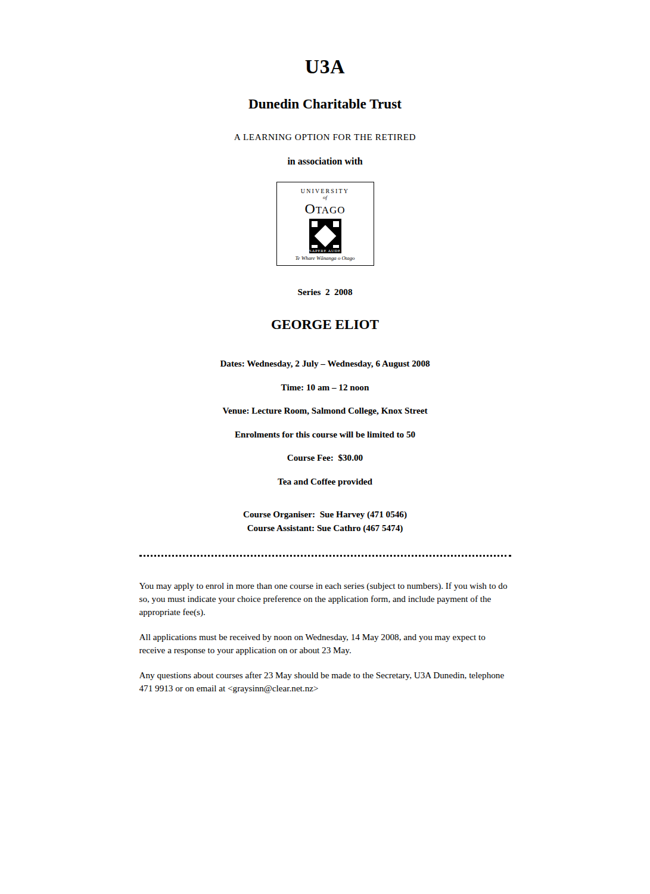U3A
Dunedin Charitable Trust
A LEARNING OPTION FOR THE RETIRED
in association with
University
of
Otago
SAPERE AUDE
Te Whare Wānanga o Otago
Series 2 2008
GEORGE ELIOT
Dates: Wednesday, 2 July – Wednesday, 6 August 2008
Time: 10 am – 12 noon
Venue: Lecture Room, Salmond College, Knox Street
Enrolments for this course will be limited to 50
Course Fee: $30.00
Tea and Coffee provided
Course Organiser: Sue Harvey (471 0546)
Course Assistant: Sue Cathro (467 5474)
You may apply to enrol in more than one course in each series (subject to numbers). If you wish to do so, you must indicate your choice preference on the application form, and include payment of the appropriate fee(s).
All applications must be received by noon on Wednesday, 14 May 2008, and you may expect to receive a response to your application on or about 23 May.
Any questions about courses after 23 May should be made to the Secretary, U3A Dunedin, telephone 471 9913 or on email at <graysinn@clear.net.nz>